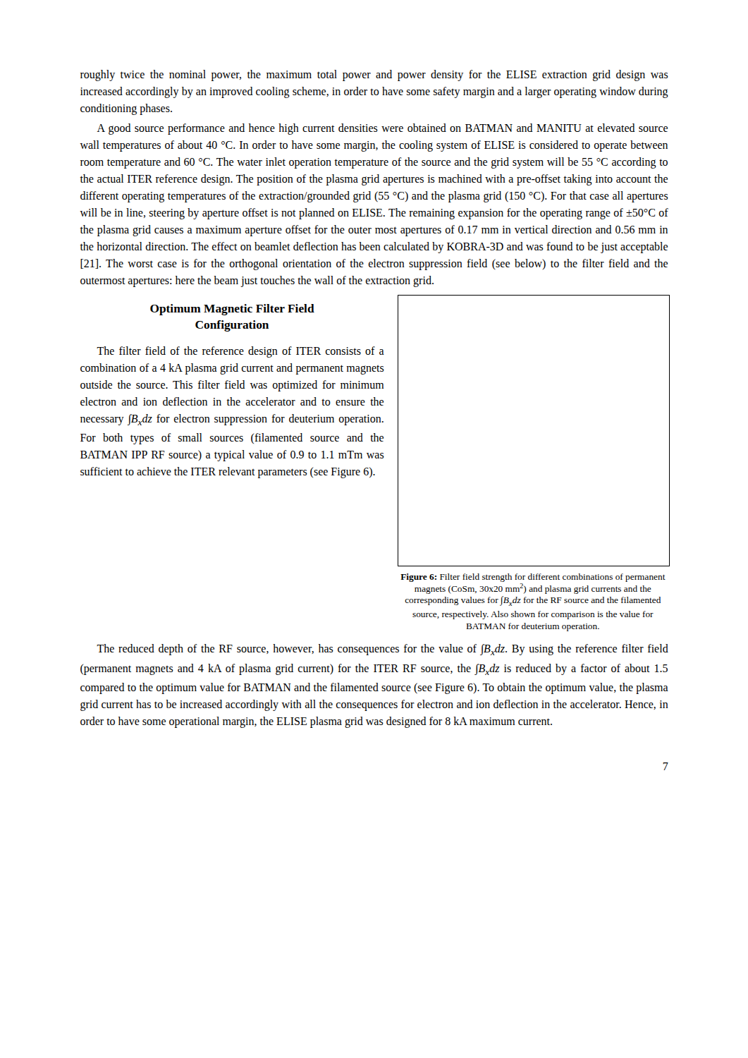roughly twice the nominal power, the maximum total power and power density for the ELISE extraction grid design was increased accordingly by an improved cooling scheme, in order to have some safety margin and a larger operating window during conditioning phases.
A good source performance and hence high current densities were obtained on BATMAN and MANITU at elevated source wall temperatures of about 40 °C. In order to have some margin, the cooling system of ELISE is considered to operate between room temperature and 60 °C. The water inlet operation temperature of the source and the grid system will be 55 °C according to the actual ITER reference design. The position of the plasma grid apertures is machined with a pre-offset taking into account the different operating temperatures of the extraction/grounded grid (55 °C) and the plasma grid (150 °C). For that case all apertures will be in line, steering by aperture offset is not planned on ELISE. The remaining expansion for the operating range of ±50°C of the plasma grid causes a maximum aperture offset for the outer most apertures of 0.17 mm in vertical direction and 0.56 mm in the horizontal direction. The effect on beamlet deflection has been calculated by KOBRA-3D and was found to be just acceptable [21]. The worst case is for the orthogonal orientation of the electron suppression field (see below) to the filter field and the outermost apertures: here the beam just touches the wall of the extraction grid.
Figure 6: Filter field strength for different combinations of permanent magnets (CoSm, 30x20 mm2) and plasma grid currents and the corresponding values for ∫Bxdz for the RF source and the filamented source, respectively. Also shown for comparison is the value for BATMAN for deuterium operation.
Optimum Magnetic Filter Field
Configuration
The filter field of the reference design of ITER consists of a combination of a 4 kA plasma grid current and permanent magnets outside the source. This filter field was optimized for minimum electron and ion deflection in the accelerator and to ensure the necessary ∫Bxdz for electron suppression for deuterium operation. For both types of small sources (filamented source and the BATMAN IPP RF source) a typical value of 0.9 to 1.1 mTm was sufficient to achieve the ITER relevant parameters (see Figure 6).
The reduced depth of the RF source, however, has consequences for the value of ∫Bxdz. By using the reference filter field (permanent magnets and 4 kA of plasma grid current) for the ITER RF source, the ∫Bxdz is reduced by a factor of about 1.5 compared to the optimum value for BATMAN and the filamented source (see Figure 6). To obtain the optimum value, the plasma grid current has to be increased accordingly with all the consequences for electron and ion deflection in the accelerator. Hence, in order to have some operational margin, the ELISE plasma grid was designed for 8 kA maximum current.
7